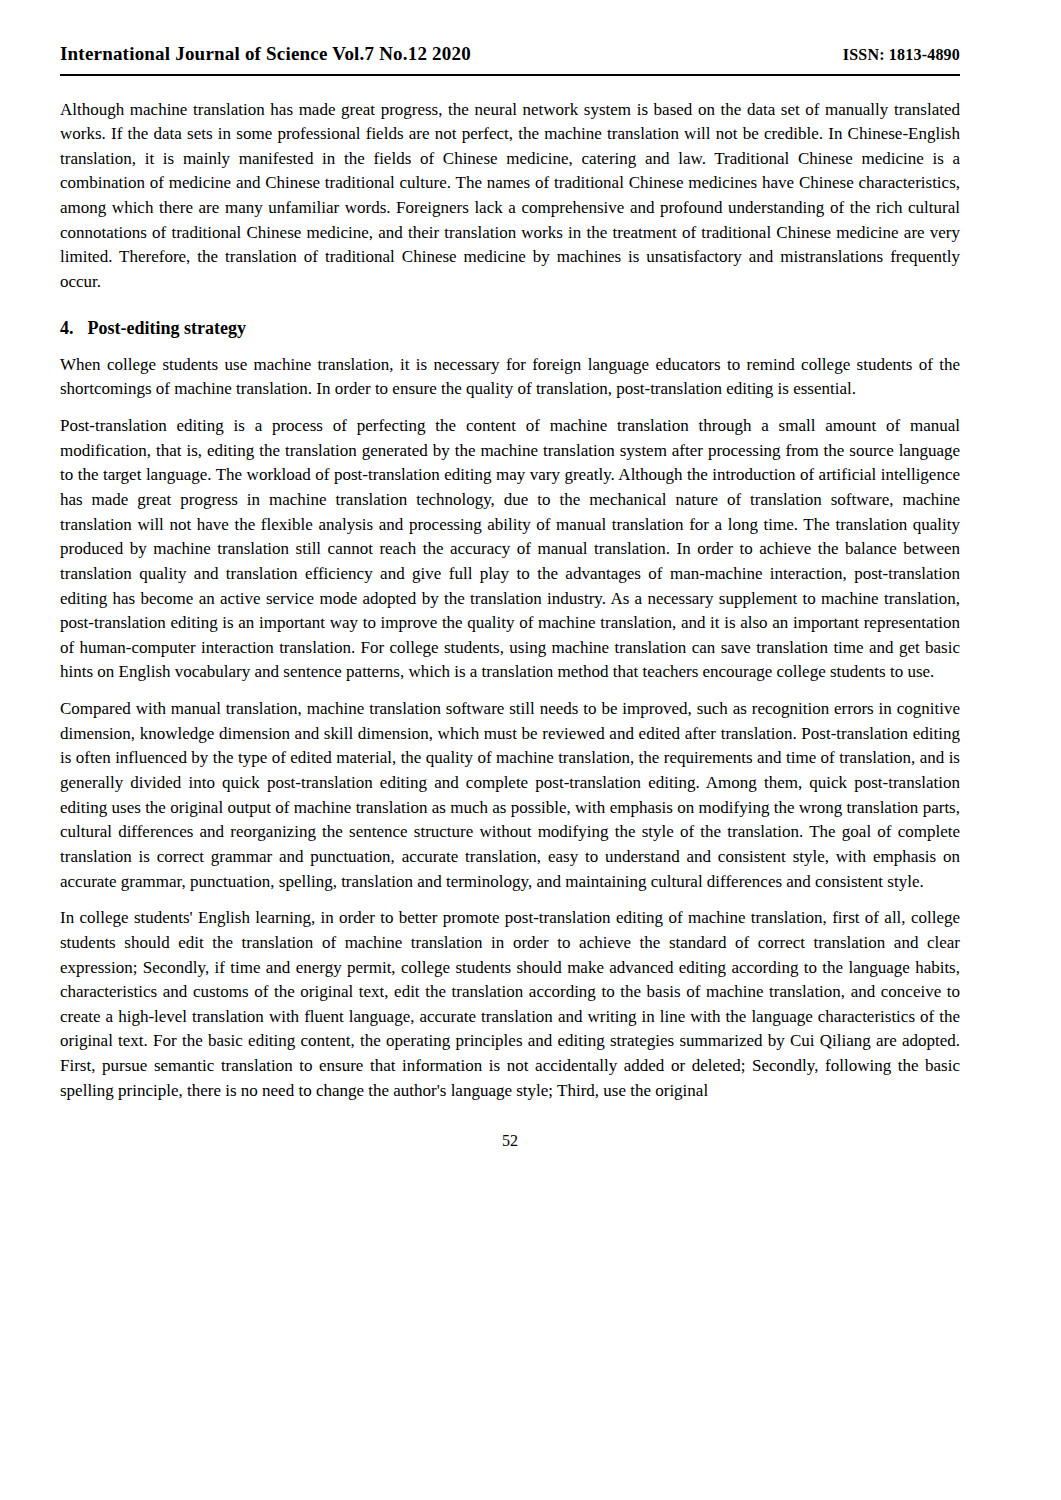International Journal of Science Vol.7 No.12 2020 ISSN: 1813-4890
Although machine translation has made great progress, the neural network system is based on the data set of manually translated works. If the data sets in some professional fields are not perfect, the machine translation will not be credible. In Chinese-English translation, it is mainly manifested in the fields of Chinese medicine, catering and law. Traditional Chinese medicine is a combination of medicine and Chinese traditional culture. The names of traditional Chinese medicines have Chinese characteristics, among which there are many unfamiliar words. Foreigners lack a comprehensive and profound understanding of the rich cultural connotations of traditional Chinese medicine, and their translation works in the treatment of traditional Chinese medicine are very limited. Therefore, the translation of traditional Chinese medicine by machines is unsatisfactory and mistranslations frequently occur.
4. Post-editing strategy
When college students use machine translation, it is necessary for foreign language educators to remind college students of the shortcomings of machine translation. In order to ensure the quality of translation, post-translation editing is essential.
Post-translation editing is a process of perfecting the content of machine translation through a small amount of manual modification, that is, editing the translation generated by the machine translation system after processing from the source language to the target language. The workload of post-translation editing may vary greatly. Although the introduction of artificial intelligence has made great progress in machine translation technology, due to the mechanical nature of translation software, machine translation will not have the flexible analysis and processing ability of manual translation for a long time. The translation quality produced by machine translation still cannot reach the accuracy of manual translation. In order to achieve the balance between translation quality and translation efficiency and give full play to the advantages of man-machine interaction, post-translation editing has become an active service mode adopted by the translation industry. As a necessary supplement to machine translation, post-translation editing is an important way to improve the quality of machine translation, and it is also an important representation of human-computer interaction translation. For college students, using machine translation can save translation time and get basic hints on English vocabulary and sentence patterns, which is a translation method that teachers encourage college students to use.
Compared with manual translation, machine translation software still needs to be improved, such as recognition errors in cognitive dimension, knowledge dimension and skill dimension, which must be reviewed and edited after translation. Post-translation editing is often influenced by the type of edited material, the quality of machine translation, the requirements and time of translation, and is generally divided into quick post-translation editing and complete post-translation editing. Among them, quick post-translation editing uses the original output of machine translation as much as possible, with emphasis on modifying the wrong translation parts, cultural differences and reorganizing the sentence structure without modifying the style of the translation. The goal of complete translation is correct grammar and punctuation, accurate translation, easy to understand and consistent style, with emphasis on accurate grammar, punctuation, spelling, translation and terminology, and maintaining cultural differences and consistent style.
In college students' English learning, in order to better promote post-translation editing of machine translation, first of all, college students should edit the translation of machine translation in order to achieve the standard of correct translation and clear expression; Secondly, if time and energy permit, college students should make advanced editing according to the language habits, characteristics and customs of the original text, edit the translation according to the basis of machine translation, and conceive to create a high-level translation with fluent language, accurate translation and writing in line with the language characteristics of the original text. For the basic editing content, the operating principles and editing strategies summarized by Cui Qiliang are adopted. First, pursue semantic translation to ensure that information is not accidentally added or deleted; Secondly, following the basic spelling principle, there is no need to change the author's language style; Third, use the original
52